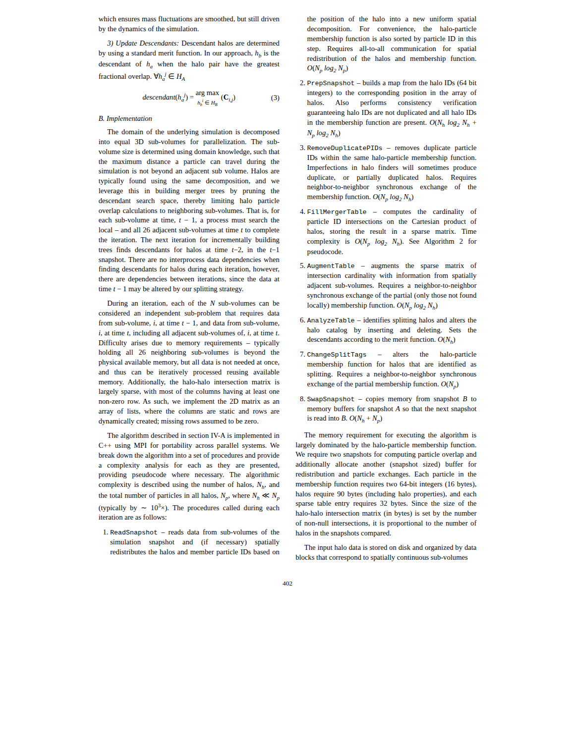which ensures mass fluctuations are smoothed, but still driven by the dynamics of the simulation.
3) Update Descendants: Descendant halos are determined by using a standard merit function. In our approach, hb is the descendant of ha when the halo pair have the greatest fractional overlap. ∀haj ∈ HA
descendant(haj) = arg max hbi ∈ HB (Ci,j) (3)
B. Implementation
The domain of the underlying simulation is decomposed into equal 3D sub-volumes for parallelization. The sub-volume size is determined using domain knowledge, such that the maximum distance a particle can travel during the simulation is not beyond an adjacent sub volume. Halos are typically found using the same decomposition, and we leverage this in building merger trees by pruning the descendant search space, thereby limiting halo particle overlap calculations to neighboring sub-volumes. That is, for each sub-volume at time, t − 1, a process must search the local – and all 26 adjacent sub-volumes at time t to complete the iteration. The next iteration for incrementally building trees finds descendants for halos at time t−2, in the t−1 snapshot. There are no interprocess data dependencies when finding descendants for halos during each iteration, however, there are dependencies between iterations, since the data at time t − 1 may be altered by our splitting strategy.
During an iteration, each of the N sub-volumes can be considered an independent sub-problem that requires data from sub-volume, i, at time t − 1, and data from sub-volume, i, at time t, including all adjacent sub-volumes of, i, at time t. Difficulty arises due to memory requirements – typically holding all 26 neighboring sub-volumes is beyond the physical available memory, but all data is not needed at once, and thus can be iteratively processed reusing available memory. Additionally, the halo-halo intersection matrix is largely sparse, with most of the columns having at least one non-zero row. As such, we implement the 2D matrix as an array of lists, where the columns are static and rows are dynamically created; missing rows assumed to be zero.
The algorithm described in section IV-A is implemented in C++ using MPI for portability across parallel systems. We break down the algorithm into a set of procedures and provide a complexity analysis for each as they are presented, providing pseudocode where necessary. The algorithmic complexity is described using the number of halos, Nh, and the total number of particles in all halos, Np, where Nh ≪ Np (typically by ∼ 103×). The procedures called during each iteration are as follows:
ReadSnapshot – reads data from sub-volumes of the simulation snapshot and (if necessary) spatially redistributes the halos and member particle IDs based on the position of the halo into a new uniform spatial decomposition. For convenience, the halo-particle membership function is also sorted by particle ID in this step. Requires all-to-all communication for spatial redistribution of the halos and membership function. O(Np log2 Np)
PrepSnapshot – builds a map from the halo IDs (64 bit integers) to the corresponding position in the array of halos. Also performs consistency verification guaranteeing halo IDs are not duplicated and all halo IDs in the membership function are present. O(Nh log2 Nh + Np log2 Nh)
RemoveDuplicatePIDs – removes duplicate particle IDs within the same halo-particle membership function. Imperfections in halo finders will sometimes produce duplicate, or partially duplicated halos. Requires neighbor-to-neighbor synchronous exchange of the membership function. O(Np log2 Nh)
FillMergerTable – computes the cardinality of particle ID intersections on the Cartesian product of halos, storing the result in a sparse matrix. Time complexity is O(Np log2 Nh). See Algorithm 2 for pseudocode.
AugmentTable – augments the sparse matrix of intersection cardinality with information from spatially adjacent sub-volumes. Requires a neighbor-to-neighbor synchronous exchange of the partial (only those not found locally) membership function. O(Np log2 Nh)
AnalyzeTable – identifies splitting halos and alters the halo catalog by inserting and deleting. Sets the descendants according to the merit function. O(Nh)
ChangeSplitTags – alters the halo-particle membership function for halos that are identified as splitting. Requires a neighbor-to-neighbor synchronous exchange of the partial membership function. O(Np)
SwapSnapshot – copies memory from snapshot B to memory buffers for snapshot A so that the next snapshot is read into B. O(Nh + Np)
The memory requirement for executing the algorithm is largely dominated by the halo-particle membership function. We require two snapshots for computing particle overlap and additionally allocate another (snapshot sized) buffer for redistribution and particle exchanges. Each particle in the membership function requires two 64-bit integers (16 bytes), halos require 90 bytes (including halo properties), and each sparse table entry requires 32 bytes. Since the size of the halo-halo intersection matrix (in bytes) is set by the number of non-null intersections, it is proportional to the number of halos in the snapshots compared.
The input halo data is stored on disk and organized by data blocks that correspond to spatially continuous sub-volumes
402